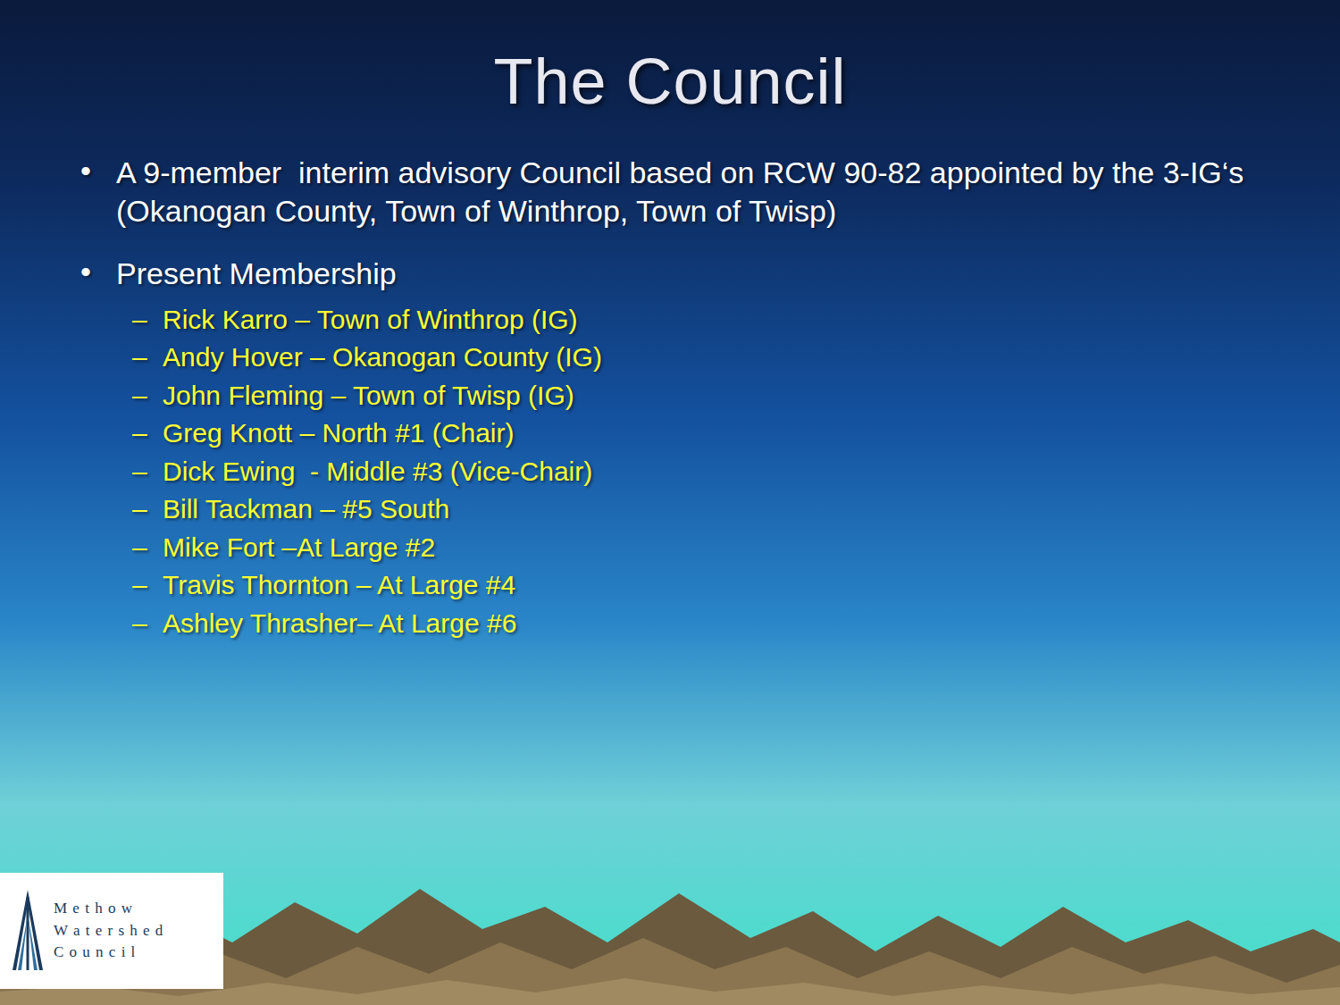The Council
A 9-member interim advisory Council based on RCW 90-82 appointed by the 3-IG‘s (Okanogan County, Town of Winthrop, Town of Twisp)
Present Membership
Rick Karro – Town of Winthrop (IG)
Andy Hover – Okanogan County (IG)
John Fleming – Town of Twisp (IG)
Greg Knott – North #1 (Chair)
Dick Ewing - Middle #3 (Vice-Chair)
Bill Tackman – #5 South
Mike Fort –At Large #2
Travis Thornton – At Large #4
Ashley Thrasher– At Large #6
M e t h o w
W a t e r s h e d
C o u n c i l